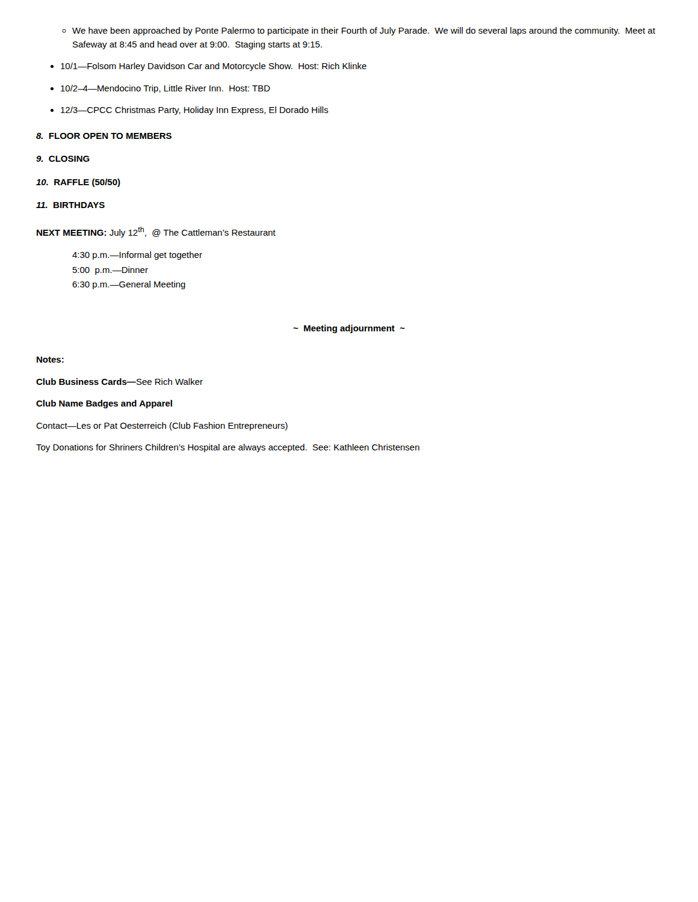We have been approached by Ponte Palermo to participate in their Fourth of July Parade. We will do several laps around the community. Meet at Safeway at 8:45 and head over at 9:00. Staging starts at 9:15.
10/1—Folsom Harley Davidson Car and Motorcycle Show. Host: Rich Klinke
10/2–4—Mendocino Trip, Little River Inn. Host: TBD
12/3—CPCC Christmas Party, Holiday Inn Express, El Dorado Hills
8. FLOOR OPEN TO MEMBERS
9. CLOSING
10. RAFFLE (50/50)
11. BIRTHDAYS
NEXT MEETING: July 12th, @ The Cattleman’s Restaurant
4:30 p.m.—Informal get together
5:00 p.m.—Dinner
6:30 p.m.—General Meeting
~ Meeting adjournment ~
Notes:
Club Business Cards—See Rich Walker
Club Name Badges and Apparel
Contact—Les or Pat Oesterreich (Club Fashion Entrepreneurs)
Toy Donations for Shriners Children’s Hospital are always accepted. See: Kathleen Christensen